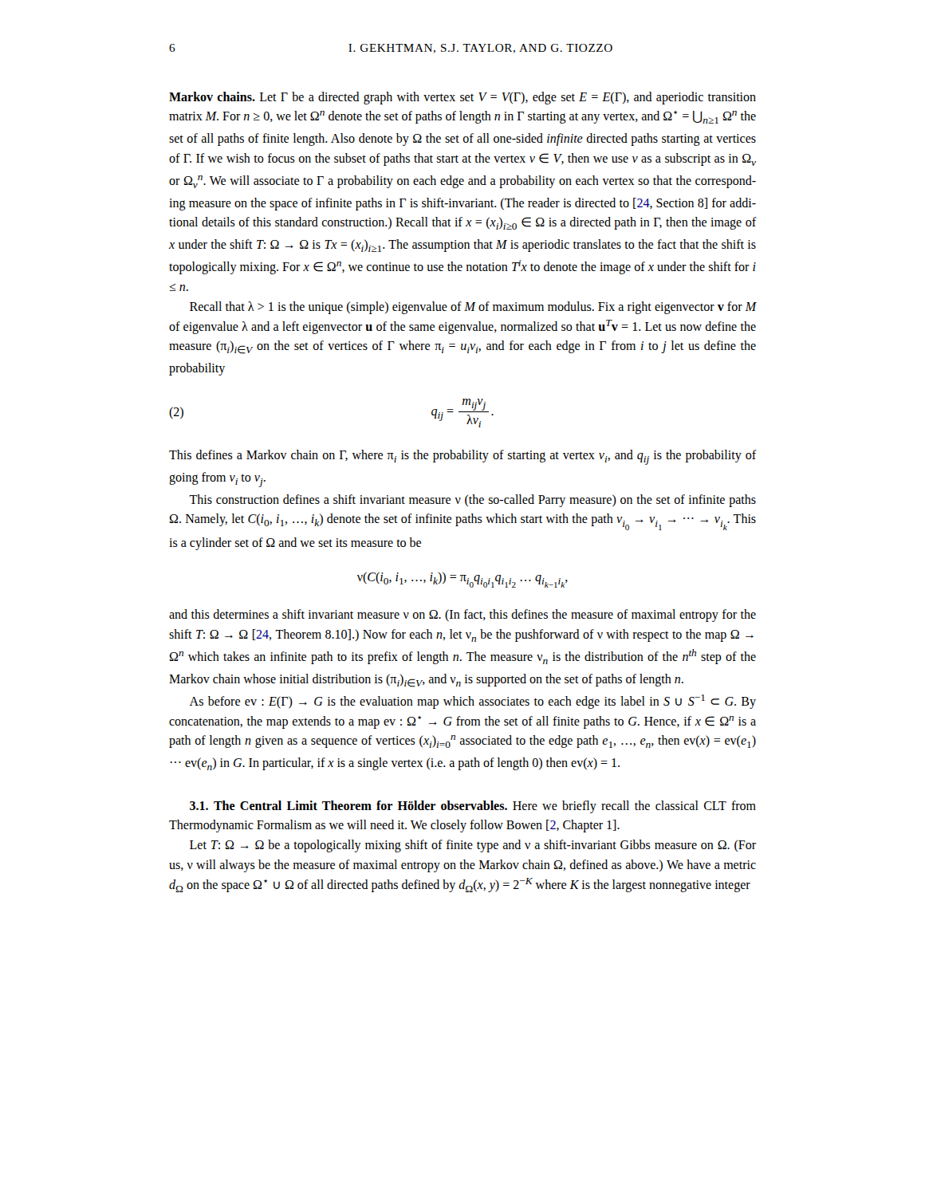6 I. GEKHTMAN, S.J. TAYLOR, AND G. TIOZZO
Markov chains. Let Γ be a directed graph with vertex set V = V(Γ), edge set E = E(Γ), and aperiodic transition matrix M. For n ≥ 0, we let Ωn denote the set of paths of length n in Γ starting at any vertex, and Ω⋆ = ⋃n≥1 Ωn the set of all paths of finite length. Also denote by Ω the set of all one-sided infinite directed paths starting at vertices of Γ. If we wish to focus on the subset of paths that start at the vertex v ∈ V, then we use v as a subscript as in Ωv or Ωvn. We will associate to Γ a probability on each edge and a probability on each vertex so that the corresponding measure on the space of infinite paths in Γ is shift-invariant. (The reader is directed to [24, Section 8] for additional details of this standard construction.) Recall that if x = (xi)i≥0 ∈ Ω is a directed path in Γ, then the image of x under the shift T: Ω → Ω is Tx = (xi)i≥1. The assumption that M is aperiodic translates to the fact that the shift is topologically mixing. For x ∈ Ωn, we continue to use the notation Tix to denote the image of x under the shift for i ≤ n.
Recall that λ > 1 is the unique (simple) eigenvalue of M of maximum modulus. Fix a right eigenvector v for M of eigenvalue λ and a left eigenvector u of the same eigenvalue, normalized so that uTv = 1. Let us now define the measure (πi)i∈V on the set of vertices of Γ where πi = uivi, and for each edge in Γ from i to j let us define the probability
(2) qij = mijvj λvi.
This defines a Markov chain on Γ, where πi is the probability of starting at vertex vi, and qij is the probability of going from vi to vj.
This construction defines a shift invariant measure ν (the so-called Parry measure) on the set of infinite paths Ω. Namely, let C(i0, i1, …, ik) denote the set of infinite paths which start with the path vi0 → vi1 → ··· → vik. This is a cylinder set of Ω and we set its measure to be
ν(C(i0, i1, …, ik)) = πi0qi0i1qi1i2 … qik−1ik,
and this determines a shift invariant measure ν on Ω. (In fact, this defines the measure of maximal entropy for the shift T: Ω → Ω [24, Theorem 8.10].) Now for each n, let νn be the pushforward of ν with respect to the map Ω → Ωn which takes an infinite path to its prefix of length n. The measure νn is the distribution of the nth step of the Markov chain whose initial distribution is (πi)i∈V, and νn is supported on the set of paths of length n.
As before ev : E(Γ) → G is the evaluation map which associates to each edge its label in S ∪ S−1 ⊂ G. By concatenation, the map extends to a map ev : Ω⋆ → G from the set of all finite paths to G. Hence, if x ∈ Ωn is a path of length n given as a sequence of vertices (xi)i=0n associated to the edge path e1, …, en, then ev(x) = ev(e1) ··· ev(en) in G. In particular, if x is a single vertex (i.e. a path of length 0) then ev(x) = 1.
3.1. The Central Limit Theorem for Hölder observables. Here we briefly recall the classical CLT from Thermodynamic Formalism as we will need it. We closely follow Bowen [2, Chapter 1].
Let T: Ω → Ω be a topologically mixing shift of finite type and ν a shift-invariant Gibbs measure on Ω. (For us, ν will always be the measure of maximal entropy on the Markov chain Ω, defined as above.) We have a metric dΩ on the space Ω⋆ ∪ Ω of all directed paths defined by dΩ(x, y) = 2−K where K is the largest nonnegative integer